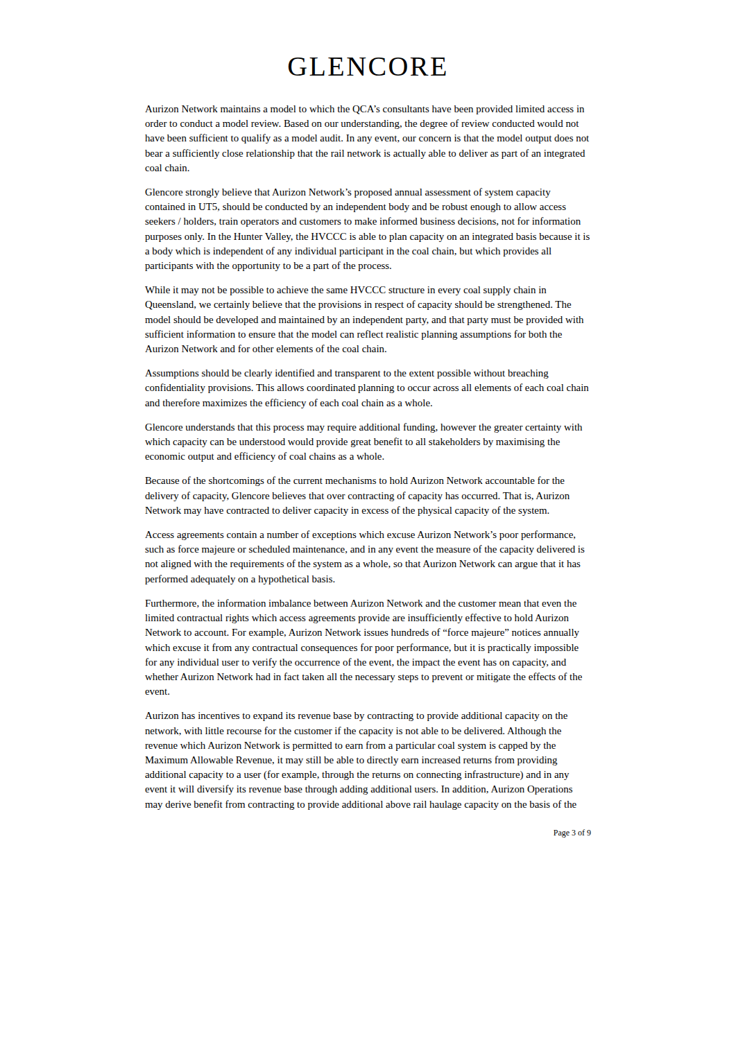GLENCORE
Aurizon Network maintains a model to which the QCA’s consultants have been provided limited access in order to conduct a model review. Based on our understanding, the degree of review conducted would not have been sufficient to qualify as a model audit. In any event, our concern is that the model output does not bear a sufficiently close relationship that the rail network is actually able to deliver as part of an integrated coal chain.
Glencore strongly believe that Aurizon Network’s proposed annual assessment of system capacity contained in UT5, should be conducted by an independent body and be robust enough to allow access seekers / holders, train operators and customers to make informed business decisions, not for information purposes only. In the Hunter Valley, the HVCCC is able to plan capacity on an integrated basis because it is a body which is independent of any individual participant in the coal chain, but which provides all participants with the opportunity to be a part of the process.
While it may not be possible to achieve the same HVCCC structure in every coal supply chain in Queensland, we certainly believe that the provisions in respect of capacity should be strengthened. The model should be developed and maintained by an independent party, and that party must be provided with sufficient information to ensure that the model can reflect realistic planning assumptions for both the Aurizon Network and for other elements of the coal chain.
Assumptions should be clearly identified and transparent to the extent possible without breaching confidentiality provisions. This allows coordinated planning to occur across all elements of each coal chain and therefore maximizes the efficiency of each coal chain as a whole.
Glencore understands that this process may require additional funding, however the greater certainty with which capacity can be understood would provide great benefit to all stakeholders by maximising the economic output and efficiency of coal chains as a whole.
Because of the shortcomings of the current mechanisms to hold Aurizon Network accountable for the delivery of capacity, Glencore believes that over contracting of capacity has occurred. That is, Aurizon Network may have contracted to deliver capacity in excess of the physical capacity of the system.
Access agreements contain a number of exceptions which excuse Aurizon Network’s poor performance, such as force majeure or scheduled maintenance, and in any event the measure of the capacity delivered is not aligned with the requirements of the system as a whole, so that Aurizon Network can argue that it has performed adequately on a hypothetical basis.
Furthermore, the information imbalance between Aurizon Network and the customer mean that even the limited contractual rights which access agreements provide are insufficiently effective to hold Aurizon Network to account. For example, Aurizon Network issues hundreds of “force majeure” notices annually which excuse it from any contractual consequences for poor performance, but it is practically impossible for any individual user to verify the occurrence of the event, the impact the event has on capacity, and whether Aurizon Network had in fact taken all the necessary steps to prevent or mitigate the effects of the event.
Aurizon has incentives to expand its revenue base by contracting to provide additional capacity on the network, with little recourse for the customer if the capacity is not able to be delivered. Although the revenue which Aurizon Network is permitted to earn from a particular coal system is capped by the Maximum Allowable Revenue, it may still be able to directly earn increased returns from providing additional capacity to a user (for example, through the returns on connecting infrastructure) and in any event it will diversify its revenue base through adding additional users. In addition, Aurizon Operations may derive benefit from contracting to provide additional above rail haulage capacity on the basis of the
Page 3 of 9